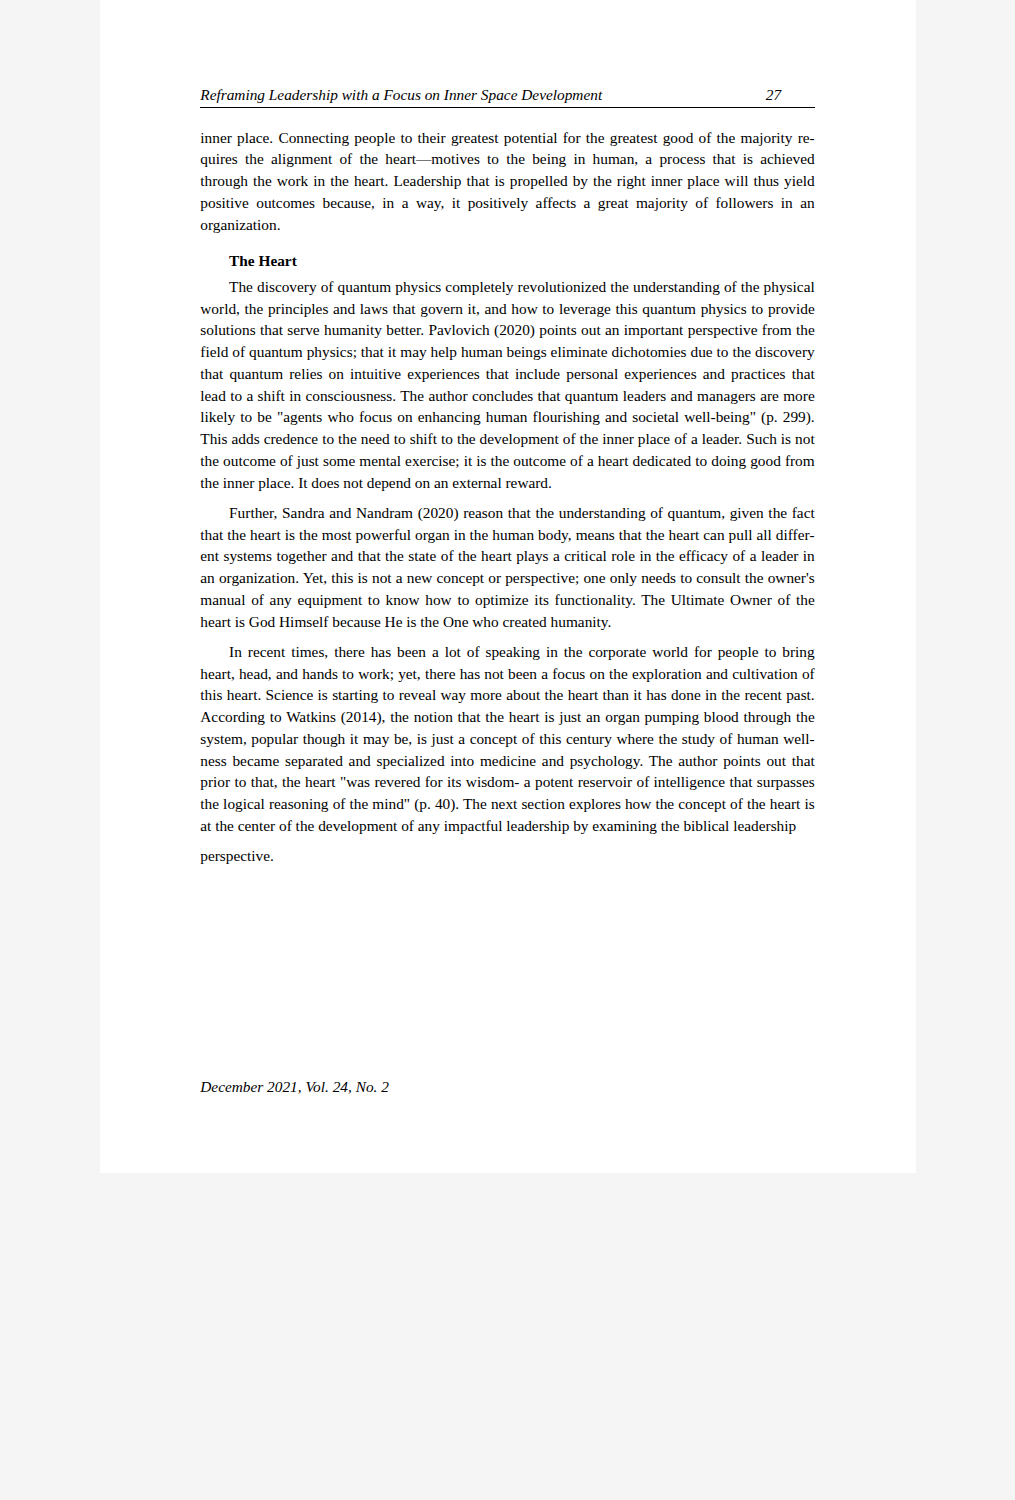Reframing Leadership with a Focus on Inner Space Development 27
inner place. Connecting people to their greatest potential for the greatest good of the majority requires the alignment of the heart—motives to the being in human, a process that is achieved through the work in the heart. Leadership that is propelled by the right inner place will thus yield positive outcomes because, in a way, it positively affects a great majority of followers in an organization.
The Heart
The discovery of quantum physics completely revolutionized the understanding of the physical world, the principles and laws that govern it, and how to leverage this quantum physics to provide solutions that serve humanity better. Pavlovich (2020) points out an important perspective from the field of quantum physics; that it may help human beings eliminate dichotomies due to the discovery that quantum relies on intuitive experiences that include personal experiences and practices that lead to a shift in consciousness. The author concludes that quantum leaders and managers are more likely to be "agents who focus on enhancing human flourishing and societal well-being" (p. 299). This adds credence to the need to shift to the development of the inner place of a leader. Such is not the outcome of just some mental exercise; it is the outcome of a heart dedicated to doing good from the inner place. It does not depend on an external reward.
Further, Sandra and Nandram (2020) reason that the understanding of quantum, given the fact that the heart is the most powerful organ in the human body, means that the heart can pull all different systems together and that the state of the heart plays a critical role in the efficacy of a leader in an organization. Yet, this is not a new concept or perspective; one only needs to consult the owner's manual of any equipment to know how to optimize its functionality. The Ultimate Owner of the heart is God Himself because He is the One who created humanity.
In recent times, there has been a lot of speaking in the corporate world for people to bring heart, head, and hands to work; yet, there has not been a focus on the exploration and cultivation of this heart. Science is starting to reveal way more about the heart than it has done in the recent past. According to Watkins (2014), the notion that the heart is just an organ pumping blood through the system, popular though it may be, is just a concept of this century where the study of human wellness became separated and specialized into medicine and psychology. The author points out that prior to that, the heart "was revered for its wisdom- a potent reservoir of intelligence that surpasses the logical reasoning of the mind" (p. 40). The next section explores how the concept of the heart is at the center of the development of any impactful leadership by examining the biblical leadership
perspective.
December 2021, Vol. 24, No. 2